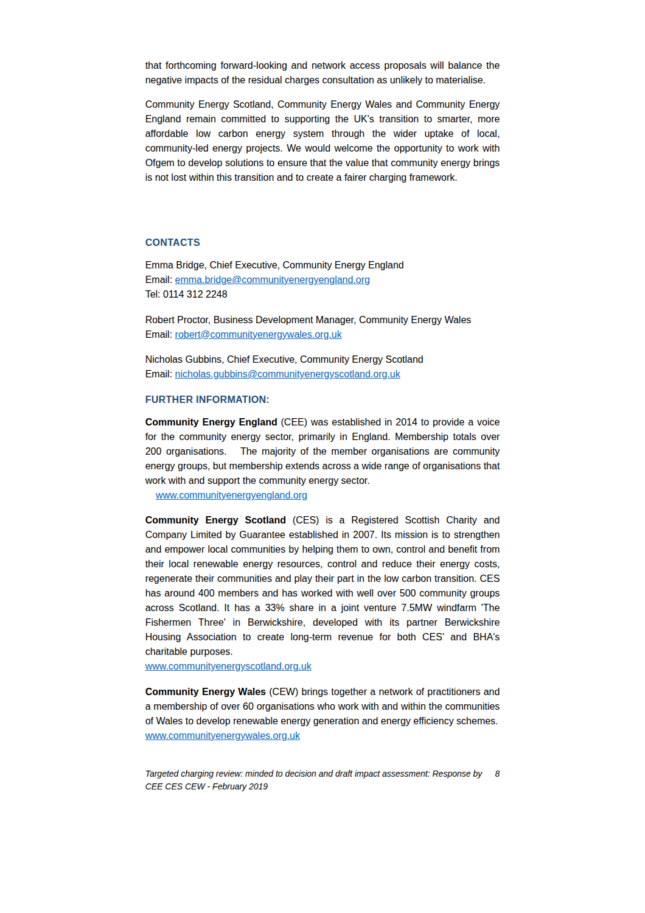that forthcoming forward-looking and network access proposals will balance the negative impacts of the residual charges consultation as unlikely to materialise.
Community Energy Scotland, Community Energy Wales and Community Energy England remain committed to supporting the UK's transition to smarter, more affordable low carbon energy system through the wider uptake of local, community-led energy projects. We would welcome the opportunity to work with Ofgem to develop solutions to ensure that the value that community energy brings is not lost within this transition and to create a fairer charging framework.
CONTACTS
Emma Bridge, Chief Executive, Community Energy England
Email: emma.bridge@communityenergyengland.org
Tel: 0114 312 2248
Robert Proctor, Business Development Manager, Community Energy Wales
Email: robert@communityenergywales.org.uk
Nicholas Gubbins, Chief Executive, Community Energy Scotland
Email: nicholas.gubbins@communityenergyscotland.org.uk
FURTHER INFORMATION:
Community Energy England (CEE) was established in 2014 to provide a voice for the community energy sector, primarily in England. Membership totals over 200 organisations. The majority of the member organisations are community energy groups, but membership extends across a wide range of organisations that work with and support the community energy sector.
www.communityenergyengland.org
Community Energy Scotland (CES) is a Registered Scottish Charity and Company Limited by Guarantee established in 2007. Its mission is to strengthen and empower local communities by helping them to own, control and benefit from their local renewable energy resources, control and reduce their energy costs, regenerate their communities and play their part in the low carbon transition. CES has around 400 members and has worked with well over 500 community groups across Scotland. It has a 33% share in a joint venture 7.5MW windfarm 'The Fishermen Three' in Berwickshire, developed with its partner Berwickshire Housing Association to create long-term revenue for both CES' and BHA's charitable purposes.
www.communityenergyscotland.org.uk
Community Energy Wales (CEW) brings together a network of practitioners and a membership of over 60 organisations who work with and within the communities of Wales to develop renewable energy generation and energy efficiency schemes.
www.communityenergywales.org.uk
Targeted charging review: minded to decision and draft impact assessment: Response by CEE CES CEW - February 2019 8